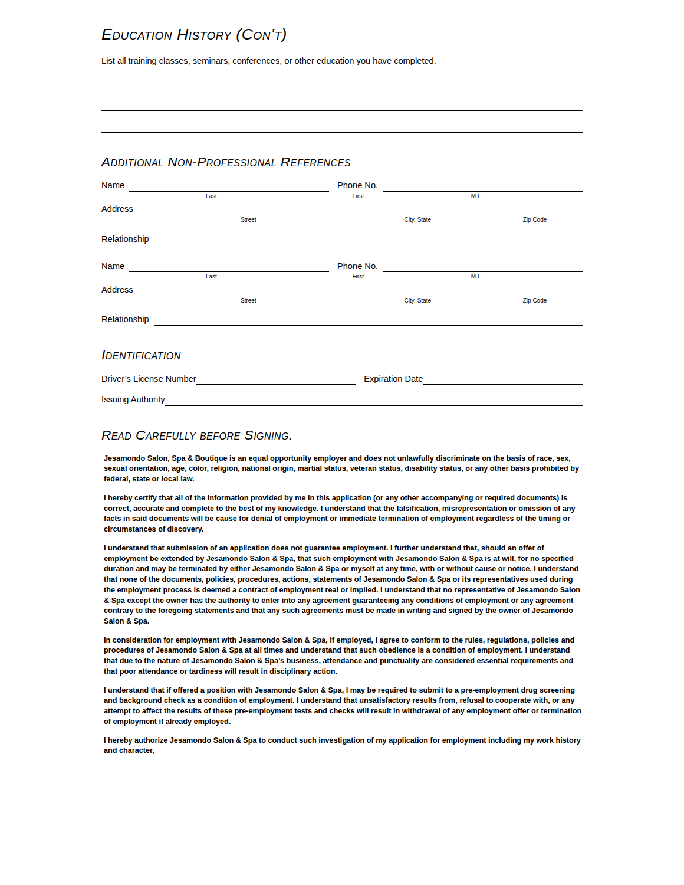Education History (Con’t)
List all training classes, seminars, conferences, or other education you have completed.
Additional Non-Professional References
Name Phone No.
Last First M.I.
Address
Street City, State Zip Code
Relationship
Name Phone No.
Last First M.I.
Address
Street City, State Zip Code
Relationship
Identification
Driver’s License Number Expiration Date
Issuing Authority
Read Carefully before Signing.
Jesamondo Salon, Spa & Boutique is an equal opportunity employer and does not unlawfully discriminate on the basis of race, sex, sexual orientation, age, color, religion, national origin, martial status, veteran status, disability status, or any other basis prohibited by federal, state or local law.
I hereby certify that all of the information provided by me in this application (or any other accompanying or required documents) is correct, accurate and complete to the best of my knowledge. I understand that the falsification, misrepresentation or omission of any facts in said documents will be cause for denial of employment or immediate termination of employment regardless of the timing or circumstances of discovery.
I understand that submission of an application does not guarantee employment. I further understand that, should an offer of employment be extended by Jesamondo Salon & Spa, that such employment with Jesamondo Salon & Spa is at will, for no specified duration and may be terminated by either Jesamondo Salon & Spa or myself at any time, with or without cause or notice. I understand that none of the documents, policies, procedures, actions, statements of Jesamondo Salon & Spa or its representatives used during the employment process is deemed a contract of employment real or implied. I understand that no representative of Jesamondo Salon & Spa except the owner has the authority to enter into any agreement guaranteeing any conditions of employment or any agreement contrary to the foregoing statements and that any such agreements must be made in writing and signed by the owner of Jesamondo Salon & Spa.
In consideration for employment with Jesamondo Salon & Spa, if employed, I agree to conform to the rules, regulations, policies and procedures of Jesamondo Salon & Spa at all times and understand that such obedience is a condition of employment. I understand that due to the nature of Jesamondo Salon & Spa’s business, attendance and punctuality are considered essential requirements and that poor attendance or tardiness will result in disciplinary action.
I understand that if offered a position with Jesamondo Salon & Spa, I may be required to submit to a pre-employment drug screening and background check as a condition of employment. I understand that unsatisfactory results from, refusal to cooperate with, or any attempt to affect the results of these pre-employment tests and checks will result in withdrawal of any employment offer or termination of employment if already employed.
I hereby authorize Jesamondo Salon & Spa to conduct such investigation of my application for employment including my work history and character,